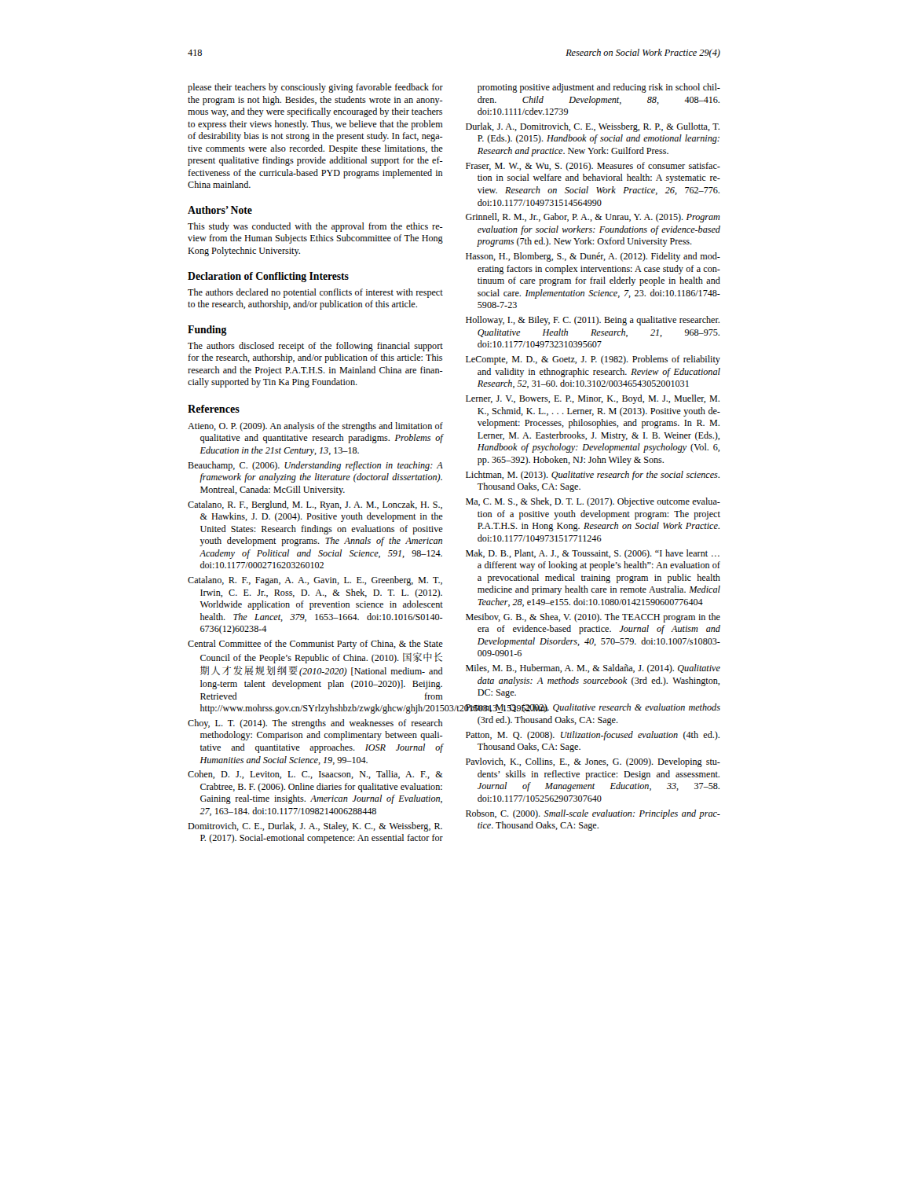418 Research on Social Work Practice 29(4)
please their teachers by consciously giving favorable feedback for the program is not high. Besides, the students wrote in an anonymous way, and they were specifically encouraged by their teachers to express their views honestly. Thus, we believe that the problem of desirability bias is not strong in the present study. In fact, negative comments were also recorded. Despite these limitations, the present qualitative findings provide additional support for the effectiveness of the curricula-based PYD programs implemented in China mainland.
Authors’ Note
This study was conducted with the approval from the ethics review from the Human Subjects Ethics Subcommittee of The Hong Kong Polytechnic University.
Declaration of Conflicting Interests
The authors declared no potential conflicts of interest with respect to the research, authorship, and/or publication of this article.
Funding
The authors disclosed receipt of the following financial support for the research, authorship, and/or publication of this article: This research and the Project P.A.T.H.S. in Mainland China are financially supported by Tin Ka Ping Foundation.
References
Atieno, O. P. (2009). An analysis of the strengths and limitation of qualitative and quantitative research paradigms. Problems of Education in the 21st Century, 13, 13–18.
Beauchamp, C. (2006). Understanding reflection in teaching: A framework for analyzing the literature (doctoral dissertation). Montreal, Canada: McGill University.
Catalano, R. F., Berglund, M. L., Ryan, J. A. M., Lonczak, H. S., & Hawkins, J. D. (2004). Positive youth development in the United States: Research findings on evaluations of positive youth development programs. The Annals of the American Academy of Political and Social Science, 591, 98–124. doi:10.1177/0002716203260102
Catalano, R. F., Fagan, A. A., Gavin, L. E., Greenberg, M. T., Irwin, C. E. Jr., Ross, D. A., & Shek, D. T. L. (2012). Worldwide application of prevention science in adolescent health. The Lancet, 379, 1653–1664. doi:10.1016/S0140-6736(12)60238-4
Central Committee of the Communist Party of China, & the State Council of the People’s Republic of China. (2010). 国家中长期人才发展规划纲要(2010-2020) [National medium- and long-term talent development plan (2010–2020)]. Beijing. Retrieved from http://www.mohrss.gov.cn/SYrlzyhshbzb/zwgk/ghcw/ghjh/201503/t20150313_153952.htm
Choy, L. T. (2014). The strengths and weaknesses of research methodology: Comparison and complimentary between qualitative and quantitative approaches. IOSR Journal of Humanities and Social Science, 19, 99–104.
Cohen, D. J., Leviton, L. C., Isaacson, N., Tallia, A. F., & Crabtree, B. F. (2006). Online diaries for qualitative evaluation: Gaining real-time insights. American Journal of Evaluation, 27, 163–184. doi:10.1177/1098214006288448
Domitrovich, C. E., Durlak, J. A., Staley, K. C., & Weissberg, R. P. (2017). Social-emotional competence: An essential factor for promoting positive adjustment and reducing risk in school children. Child Development, 88, 408–416. doi:10.1111/cdev.12739
Durlak, J. A., Domitrovich, C. E., Weissberg, R. P., & Gullotta, T. P. (Eds.). (2015). Handbook of social and emotional learning: Research and practice. New York: Guilford Press.
Fraser, M. W., & Wu, S. (2016). Measures of consumer satisfaction in social welfare and behavioral health: A systematic review. Research on Social Work Practice, 26, 762–776. doi:10.1177/1049731514564990
Grinnell, R. M., Jr., Gabor, P. A., & Unrau, Y. A. (2015). Program evaluation for social workers: Foundations of evidence-based programs (7th ed.). New York: Oxford University Press.
Hasson, H., Blomberg, S., & Dunér, A. (2012). Fidelity and moderating factors in complex interventions: A case study of a continuum of care program for frail elderly people in health and social care. Implementation Science, 7, 23. doi:10.1186/1748-5908-7-23
Holloway, I., & Biley, F. C. (2011). Being a qualitative researcher. Qualitative Health Research, 21, 968–975. doi:10.1177/1049732310395607
LeCompte, M. D., & Goetz, J. P. (1982). Problems of reliability and validity in ethnographic research. Review of Educational Research, 52, 31–60. doi:10.3102/00346543052001031
Lerner, J. V., Bowers, E. P., Minor, K., Boyd, M. J., Mueller, M. K., Schmid, K. L., . . . Lerner, R. M (2013). Positive youth development: Processes, philosophies, and programs. In R. M. Lerner, M. A. Easterbrooks, J. Mistry, & I. B. Weiner (Eds.), Handbook of psychology: Developmental psychology (Vol. 6, pp. 365–392). Hoboken, NJ: John Wiley & Sons.
Lichtman, M. (2013). Qualitative research for the social sciences. Thousand Oaks, CA: Sage.
Ma, C. M. S., & Shek, D. T. L. (2017). Objective outcome evaluation of a positive youth development program: The project P.A.T.H.S. in Hong Kong. Research on Social Work Practice. doi:10.1177/1049731517711246
Mak, D. B., Plant, A. J., & Toussaint, S. (2006). “I have learnt … a different way of looking at people’s health”: An evaluation of a prevocational medical training program in public health medicine and primary health care in remote Australia. Medical Teacher, 28, e149–e155. doi:10.1080/01421590600776404
Mesibov, G. B., & Shea, V. (2010). The TEACCH program in the era of evidence-based practice. Journal of Autism and Developmental Disorders, 40, 570–579. doi:10.1007/s10803-009-0901-6
Miles, M. B., Huberman, A. M., & Saldaña, J. (2014). Qualitative data analysis: A methods sourcebook (3rd ed.). Washington, DC: Sage.
Patton, M. Q. (2002). Qualitative research & evaluation methods (3rd ed.). Thousand Oaks, CA: Sage.
Patton, M. Q. (2008). Utilization-focused evaluation (4th ed.). Thousand Oaks, CA: Sage.
Pavlovich, K., Collins, E., & Jones, G. (2009). Developing students’ skills in reflective practice: Design and assessment. Journal of Management Education, 33, 37–58. doi:10.1177/1052562907307640
Robson, C. (2000). Small-scale evaluation: Principles and practice. Thousand Oaks, CA: Sage.